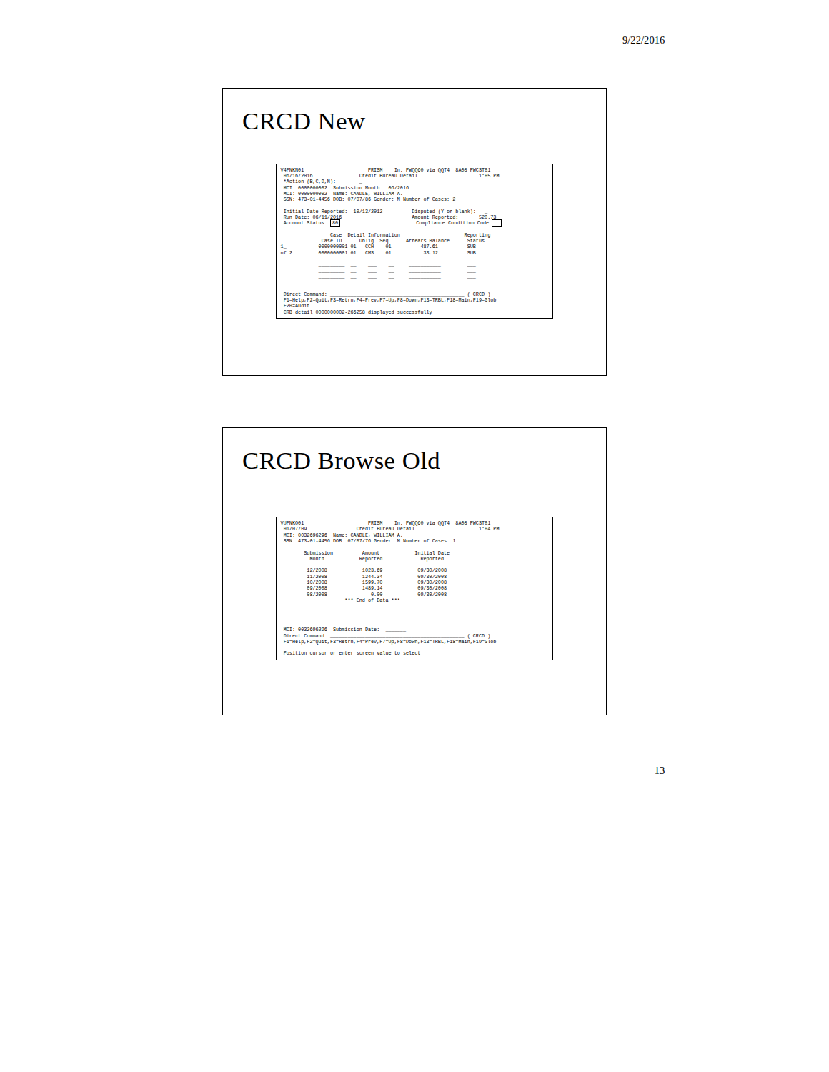9/22/2016
CRCD New
V4FNKN01 PRISM In: PWQQ60 via QQT4 8A08 PWCST01 06/16/2016 Credit Bureau Detail 1:05 PM *Action (B,C,D,N): _ MCI: 0000000002 Submission Month: 06/2016 MCI: 0000000002 Name: CANDLE, WILLIAM A. SSN: 473-01-4456 DOB: 07/07/86 Gender: M Number of Cases: 2 Initial Date Reported: 10/13/2012 Disputed (Y or blank): _ Run Date: 06/11/2016 Amount Reported: 520.73 Account Status: 80 Compliance Condition Code: Case Detail Information Reporting Case ID Oblig Seq Arrears Balance Status 1_ 0000000001 01 CCH 01 487.61 SUB of 2 0000000001 01 CMS 01 33.12 SUB _________ __ ___ __ ___________ ___ _________ __ ___ __ ___________ ___ _________ __ ___ __ ___________ ___ Direct Command: ______________________________________________ ( CRCD ) F1=Help,F2=Quit,F3=Retrn,F4=Prev,F7=Up,F8=Down,F13=TRBL,F18=Main,F19=Glob F20=Audit CRB detail 0000000002-266258 displayed successfully
CRCD Browse Old
VUFNKO01 PRISM In: PWQQ60 via QQT4 8A08 PWCST01 01/07/09 Credit Bureau Detail 1:04 PM MCI: 0032696296 Name: CANDLE, WILLIAM A. SSN: 473-01-4456 DOB: 07/07/76 Gender: M Number of Cases: 1 Submission Amount Initial Date Month Reported Reported ---------- ---------- ------------ 12/2008 1023.69 09/30/2008 11/2008 1244.34 09/30/2008 10/2008 1599.70 09/30/2008 09/2008 1489.14 09/30/2008 08/2008 0.00 09/30/2008 *** End of Data *** MCI: 0032696296 Submission Date: _______ Direct Command: ______________________________________________ ( CRCD ) F1=Help,F2=Quit,F3=Retrn,F4=Prev,F7=Up,F8=Down,F13=TRBL,F18=Main,F19=Glob Position cursor or enter screen value to select
13